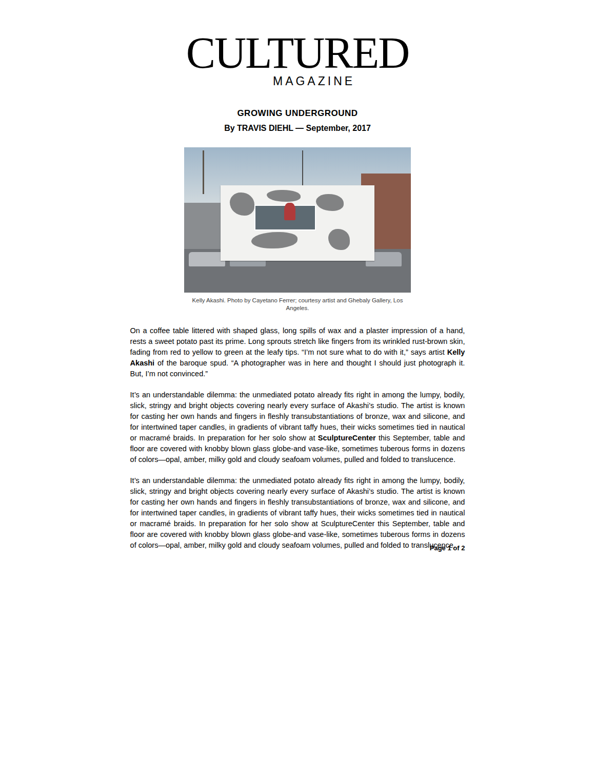CULTURED
MAGAZINE
GROWING UNDERGROUND
By TRAVIS DIEHL — September, 2017
Kelly Akashi. Photo by Cayetano Ferrer; courtesy artist and Ghebaly Gallery, Los Angeles.
On a coffee table littered with shaped glass, long spills of wax and a plaster impression of a hand, rests a sweet potato past its prime. Long sprouts stretch like fingers from its wrinkled rust-brown skin, fading from red to yellow to green at the leafy tips. “I’m not sure what to do with it,” says artist Kelly Akashi of the baroque spud. “A photographer was in here and thought I should just photograph it. But, I’m not convinced.”
It’s an understandable dilemma: the unmediated potato already fits right in among the lumpy, bodily, slick, stringy and bright objects covering nearly every surface of Akashi’s studio. The artist is known for casting her own hands and fingers in fleshly transubstantiations of bronze, wax and silicone, and for intertwined taper candles, in gradients of vibrant taffy hues, their wicks sometimes tied in nautical or macramé braids. In preparation for her solo show at SculptureCenter this September, table and floor are covered with knobby blown glass globe-and vase-like, sometimes tuberous forms in dozens of colors—opal, amber, milky gold and cloudy seafoam volumes, pulled and folded to translucence.
It’s an understandable dilemma: the unmediated potato already fits right in among the lumpy, bodily, slick, stringy and bright objects covering nearly every surface of Akashi’s studio. The artist is known for casting her own hands and fingers in fleshly transubstantiations of bronze, wax and silicone, and for intertwined taper candles, in gradients of vibrant taffy hues, their wicks sometimes tied in nautical or macramé braids. In preparation for her solo show at SculptureCenter this September, table and floor are covered with knobby blown glass globe-and vase-like, sometimes tuberous forms in dozens of colors—opal, amber, milky gold and cloudy seafoam volumes, pulled and folded to translucence.
Page 1 of 2